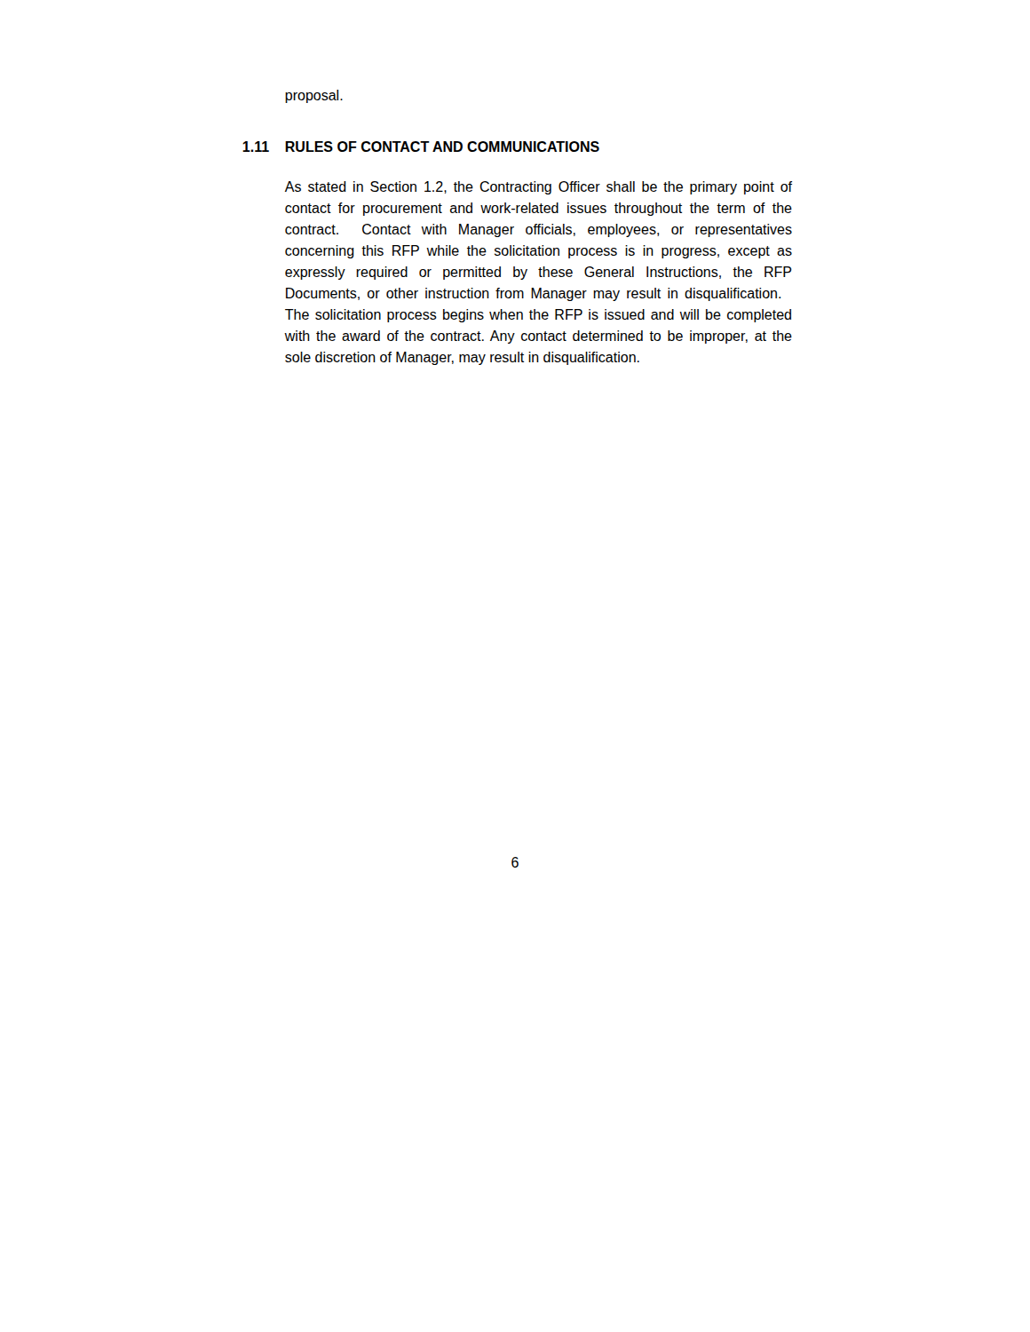proposal.
1.11 RULES OF CONTACT AND COMMUNICATIONS
As stated in Section 1.2, the Contracting Officer shall be the primary point of contact for procurement and work-related issues throughout the term of the contract. Contact with Manager officials, employees, or representatives concerning this RFP while the solicitation process is in progress, except as expressly required or permitted by these General Instructions, the RFP Documents, or other instruction from Manager may result in disqualification. The solicitation process begins when the RFP is issued and will be completed with the award of the contract. Any contact determined to be improper, at the sole discretion of Manager, may result in disqualification.
6